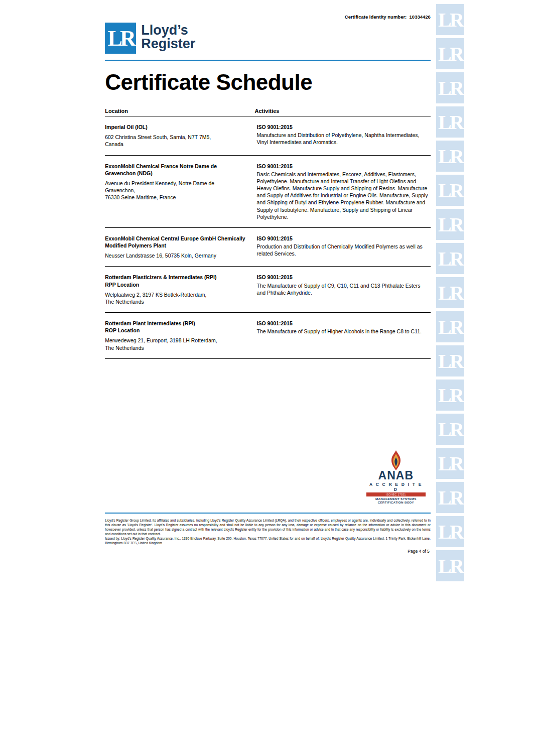Certificate identity number: 10334426
Lloyd’s
Register
Certificate Schedule
| Location | Activities |
| --- | --- |
| Imperial Oil (IOL) 602 Christina Street South, Sarnia, N7T 7M5, Canada | ISO 9001:2015 Manufacture and Distribution of Polyethylene, Naphtha Intermediates, Vinyl Intermediates and Aromatics. |
| ExxonMobil Chemical France Notre Dame de Gravenchon (NDG) Avenue du President Kennedy, Notre Dame de Gravenchon, 76330 Seine-Maritime, France | ISO 9001:2015 Basic Chemicals and Intermediates, Escorez, Additives, Elastomers, Polyethylene. Manufacture and Internal Transfer of Light Olefins and Heavy Olefins. Manufacture Supply and Shipping of Resins. Manufacture and Supply of Additives for Industrial or Engine Oils. Manufacture, Supply and Shipping of Butyl and Ethylene-Propylene Rubber. Manufacture and Supply of Isobutylene. Manufacture, Supply and Shipping of Linear Polyethylene. |
| ExxonMobil Chemical Central Europe GmbH Chemically Modified Polymers Plant Neusser Landstrasse 16, 50735 Koln, Germany | ISO 9001:2015 Production and Distribution of Chemically Modified Polymers as well as related Services. |
| Rotterdam Plasticizers & Intermediates (RPI) RPP Location Welplaatweg 2, 3197 KS Botlek-Rotterdam, The Netherlands | ISO 9001:2015 The Manufacture of Supply of C9, C10, C11 and C13 Phthalate Esters and Phthalic Anhydride. |
| Rotterdam Plant Intermediates (RPI) ROP Location Merwedeweg 21, Europort, 3198 LH Rotterdam, The Netherlands | ISO 9001:2015 The Manufacture of Supply of Higher Alcohols in the Range C8 to C11. |
ANAB
A C C R E D I T E D
ISO/IEC 17021
MANAGEMENT SYSTEMS
CERTIFICATION BODY
Lloyd's Register Group Limited, its affiliates and subsidiaries, including Lloyd's Register Quality Assurance Limited (LRQA), and their respective officers, employees or agents are, individually and collectively, referred to in this clause as 'Lloyd's Register'. Lloyd's Register assumes no responsibility and shall not be liable to any person for any loss, damage or expense caused by reliance on the information or advice in this document or howsoever provided, unless that person has signed a contract with the relevant Lloyd's Register entity for the provision of this information or advice and in that case any responsibility or liability is exclusively on the terms and conditions set out in that contract.
Issued by: Lloyd's Register Quality Assurance, Inc., 1330 Enclave Parkway, Suite 200, Houston, Texas 77077, United States for and on behalf of: Lloyd's Register Quality Assurance Limited, 1 Trinity Park, Bickenhill Lane, Birmingham B37 7ES, United Kingdom
Page 4 of 5